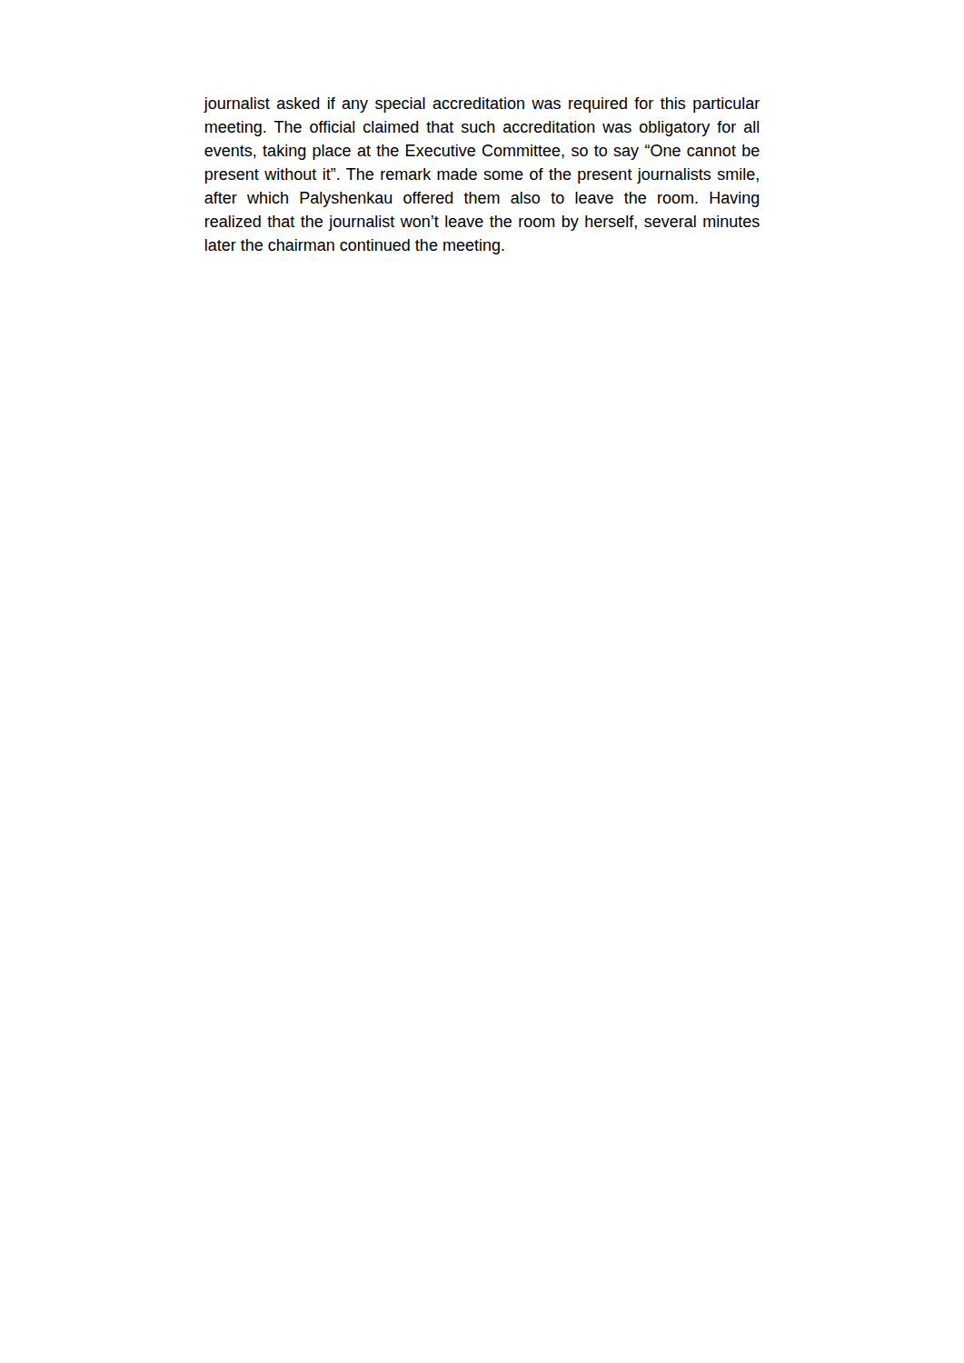journalist asked if any special accreditation was required for this particular meeting. The official claimed that such accreditation was obligatory for all events, taking place at the Executive Committee, so to say “One cannot be present without it”. The remark made some of the present journalists smile, after which Palyshenkau offered them also to leave the room. Having realized that the journalist won’t leave the room by herself, several minutes later the chairman continued the meeting.